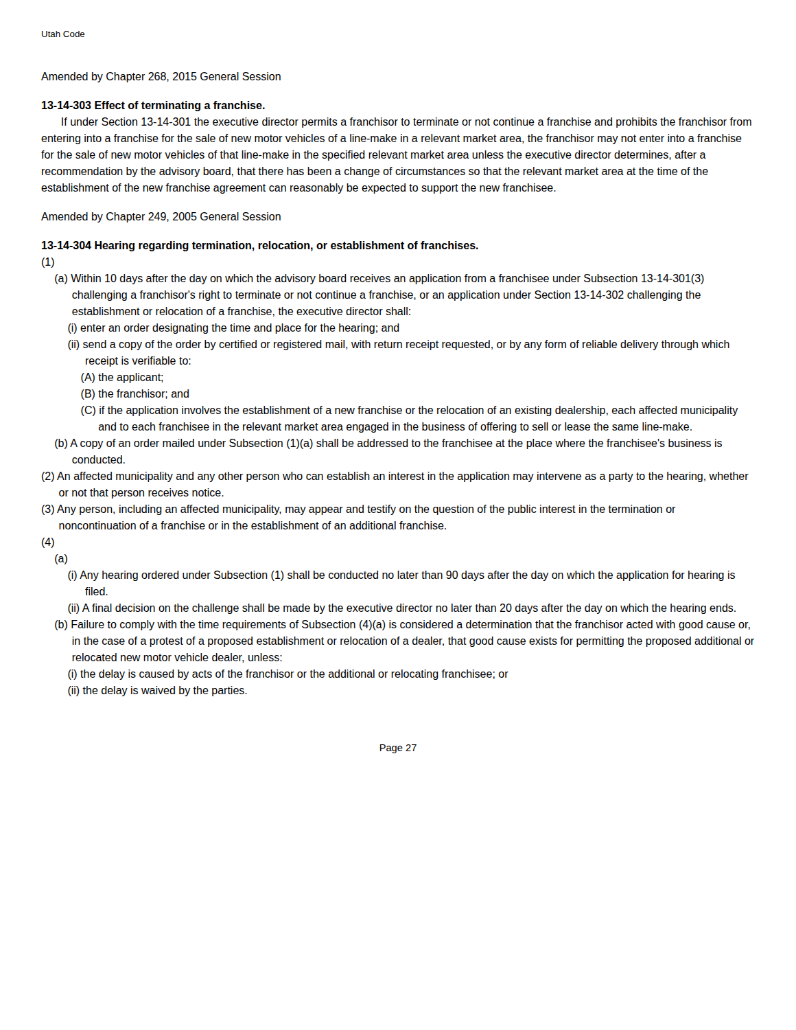Utah Code
Amended by Chapter 268, 2015 General Session
13-14-303 Effect of terminating a franchise.
If under Section 13-14-301 the executive director permits a franchisor to terminate or not continue a franchise and prohibits the franchisor from entering into a franchise for the sale of new motor vehicles of a line-make in a relevant market area, the franchisor may not enter into a franchise for the sale of new motor vehicles of that line-make in the specified relevant market area unless the executive director determines, after a recommendation by the advisory board, that there has been a change of circumstances so that the relevant market area at the time of the establishment of the new franchise agreement can reasonably be expected to support the new franchisee.
Amended by Chapter 249, 2005 General Session
13-14-304 Hearing regarding termination, relocation, or establishment of franchises.
(1)
(a) Within 10 days after the day on which the advisory board receives an application from a franchisee under Subsection 13-14-301(3) challenging a franchisor's right to terminate or not continue a franchise, or an application under Section 13-14-302 challenging the establishment or relocation of a franchise, the executive director shall:
(i) enter an order designating the time and place for the hearing; and
(ii) send a copy of the order by certified or registered mail, with return receipt requested, or by any form of reliable delivery through which receipt is verifiable to:
(A) the applicant;
(B) the franchisor; and
(C) if the application involves the establishment of a new franchise or the relocation of an existing dealership, each affected municipality and to each franchisee in the relevant market area engaged in the business of offering to sell or lease the same line-make.
(b) A copy of an order mailed under Subsection (1)(a) shall be addressed to the franchisee at the place where the franchisee's business is conducted.
(2) An affected municipality and any other person who can establish an interest in the application may intervene as a party to the hearing, whether or not that person receives notice.
(3) Any person, including an affected municipality, may appear and testify on the question of the public interest in the termination or noncontinuation of a franchise or in the establishment of an additional franchise.
(4)
(a)
(i) Any hearing ordered under Subsection (1) shall be conducted no later than 90 days after the day on which the application for hearing is filed.
(ii) A final decision on the challenge shall be made by the executive director no later than 20 days after the day on which the hearing ends.
(b) Failure to comply with the time requirements of Subsection (4)(a) is considered a determination that the franchisor acted with good cause or, in the case of a protest of a proposed establishment or relocation of a dealer, that good cause exists for permitting the proposed additional or relocated new motor vehicle dealer, unless:
(i) the delay is caused by acts of the franchisor or the additional or relocating franchisee; or
(ii) the delay is waived by the parties.
Page 27